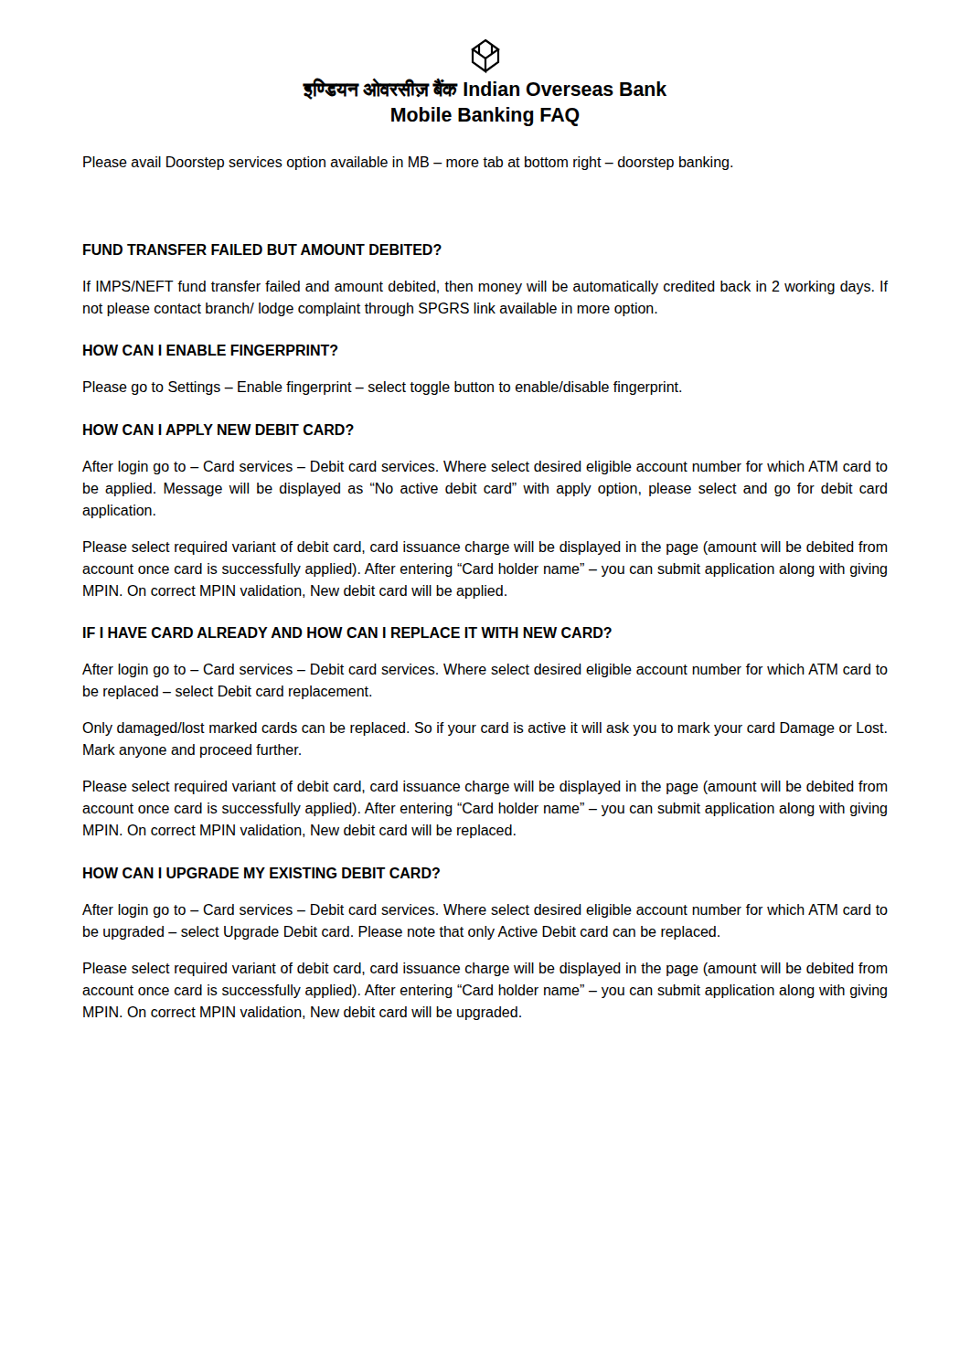इण्डियन ओवरसीज़ बैंक Indian Overseas BankMobile Banking FAQ
Please avail Doorstep services option available in MB – more tab at bottom right – doorstep banking.
FUND TRANSFER FAILED BUT AMOUNT DEBITED?
If IMPS/NEFT fund transfer failed and amount debited, then money will be automatically credited back in 2 working days. If not please contact branch/ lodge complaint through SPGRS link available in more option.
HOW CAN I ENABLE FINGERPRINT?
Please go to Settings – Enable fingerprint – select toggle button to enable/disable fingerprint.
HOW CAN I APPLY NEW DEBIT CARD?
After login go to – Card services – Debit card services. Where select desired eligible account number for which ATM card to be applied. Message will be displayed as “No active debit card” with apply option, please select and go for debit card application.
Please select required variant of debit card, card issuance charge will be displayed in the page (amount will be debited from account once card is successfully applied). After entering “Card holder name” – you can submit application along with giving MPIN. On correct MPIN validation, New debit card will be applied.
IF I HAVE CARD ALREADY AND HOW CAN I REPLACE IT WITH NEW CARD?
After login go to – Card services – Debit card services. Where select desired eligible account number for which ATM card to be replaced – select Debit card replacement.
Only damaged/lost marked cards can be replaced. So if your card is active it will ask you to mark your card Damage or Lost. Mark anyone and proceed further.
Please select required variant of debit card, card issuance charge will be displayed in the page (amount will be debited from account once card is successfully applied). After entering “Card holder name” – you can submit application along with giving MPIN. On correct MPIN validation, New debit card will be replaced.
HOW CAN I UPGRADE MY EXISTING DEBIT CARD?
After login go to – Card services – Debit card services. Where select desired eligible account number for which ATM card to be upgraded – select Upgrade Debit card. Please note that only Active Debit card can be replaced.
Please select required variant of debit card, card issuance charge will be displayed in the page (amount will be debited from account once card is successfully applied). After entering “Card holder name” – you can submit application along with giving MPIN. On correct MPIN validation, New debit card will be upgraded.